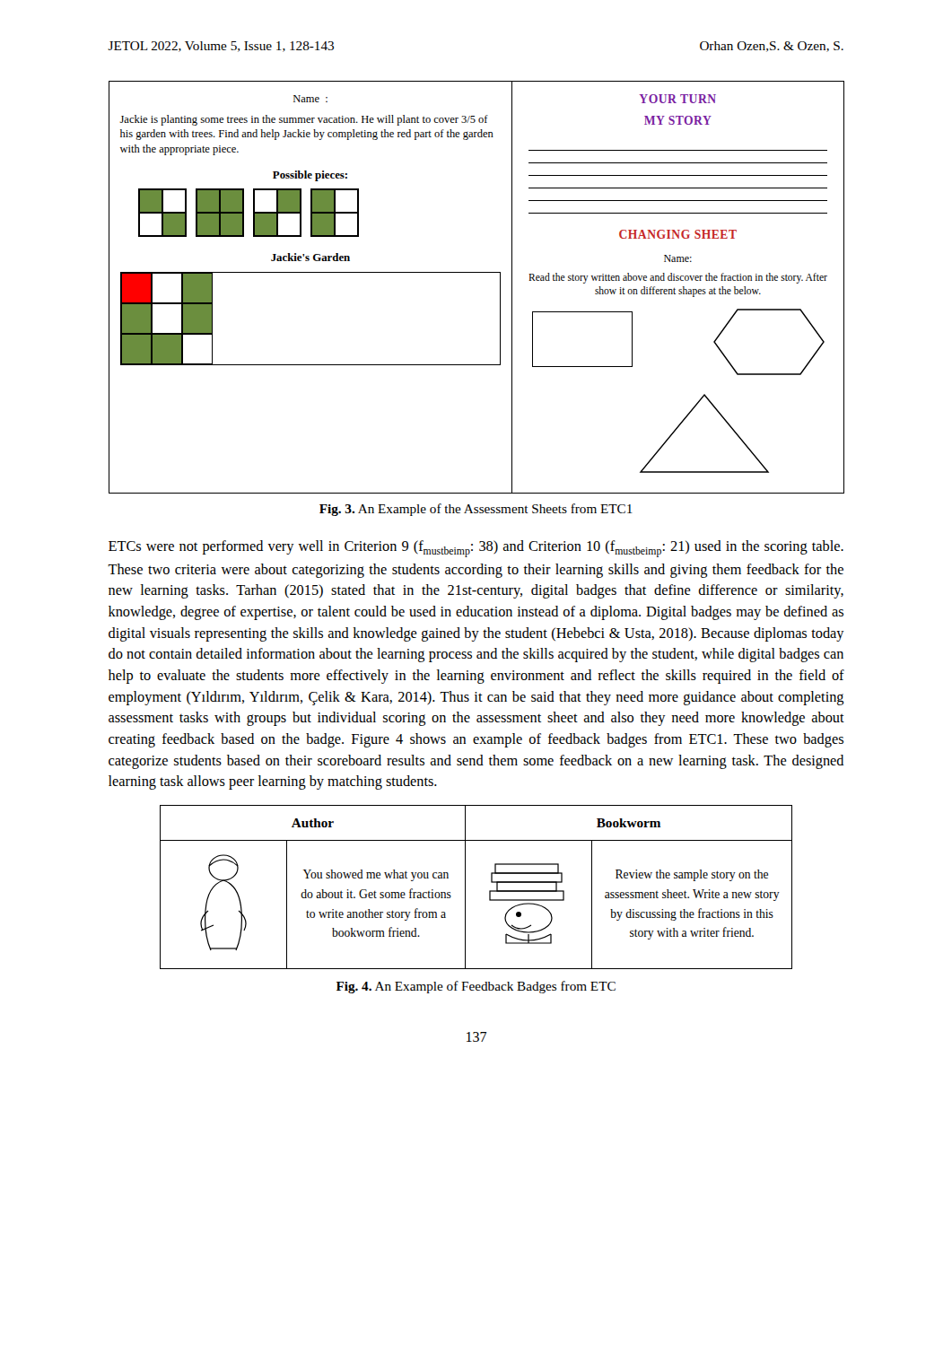JETOL 2022, Volume 5, Issue 1, 128-143
Orhan Ozen,S. & Ozen, S.
Name :
Jackie is planting some trees in the summer vacation. He will plant to cover 3/5 of his garden with trees. Find and help Jackie by completing the red part of the garden with the appropriate piece.
Possible pieces:
Jackie's Garden
YOUR TURN
MY STORY
CHANGING SHEET
Name:
Read the story written above and discover the fraction in the story. After show it on different shapes at the below.
Fig. 3. An Example of the Assessment Sheets from ETC1
ETCs were not performed very well in Criterion 9 (fmustbeimp: 38) and Criterion 10 (fmustbeimp: 21) used in the scoring table. These two criteria were about categorizing the students according to their learning skills and giving them feedback for the new learning tasks. Tarhan (2015) stated that in the 21st-century, digital badges that define difference or similarity, knowledge, degree of expertise, or talent could be used in education instead of a diploma. Digital badges may be defined as digital visuals representing the skills and knowledge gained by the student (Hebebci & Usta, 2018). Because diplomas today do not contain detailed information about the learning process and the skills acquired by the student, while digital badges can help to evaluate the students more effectively in the learning environment and reflect the skills required in the field of employment (Yıldırım, Yıldırım, Çelik & Kara, 2014). Thus it can be said that they need more guidance about completing assessment tasks with groups but individual scoring on the assessment sheet and also they need more knowledge about creating feedback based on the badge. Figure 4 shows an example of feedback badges from ETC1. These two badges categorize students based on their scoreboard results and send them some feedback on a new learning task. The designed learning task allows peer learning by matching students.
| Author | Bookworm |
| --- | --- |
| | You showed me what you can do about it. Get some fractions to write another story from a bookworm friend. | | Review the sample story on the assessment sheet. Write a new story by discussing the fractions in this story with a writer friend. |
Fig. 4. An Example of Feedback Badges from ETC
137